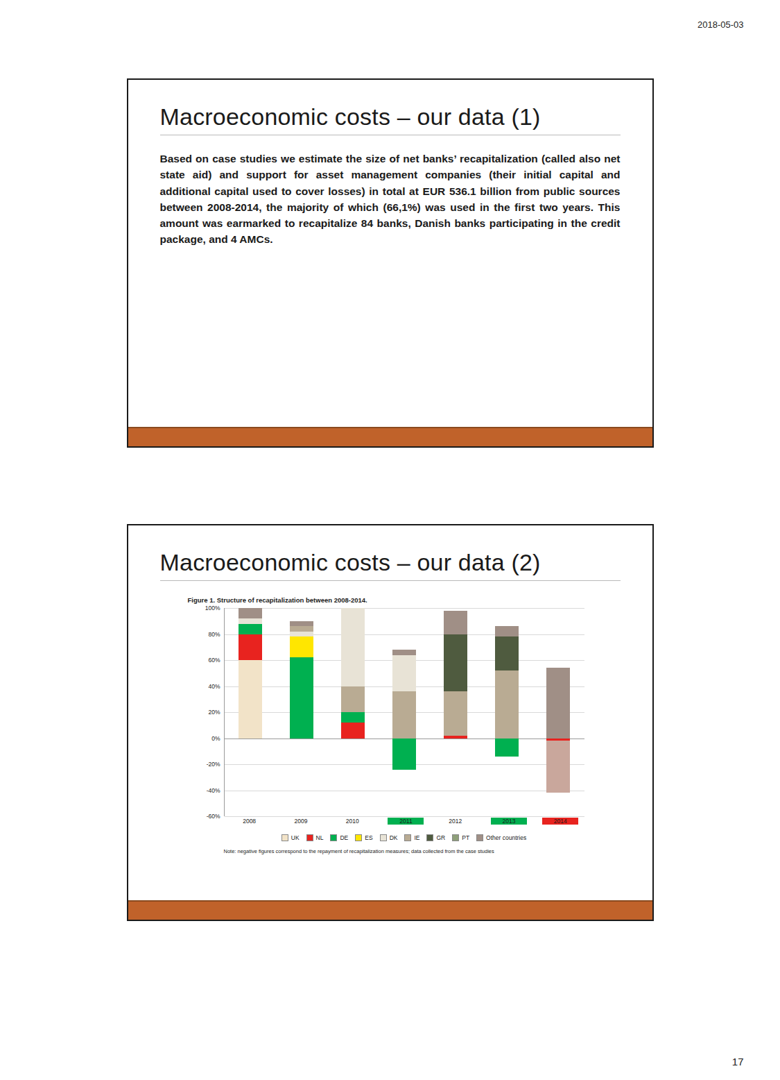2018-05-03
Macroeconomic costs – our data (1)
Based on case studies we estimate the size of net banks’ recapitalization (called also net state aid) and support for asset management companies (their initial capital and additional capital used to cover losses) in total at EUR 536.1 billion from public sources between 2008-2014, the majority of which (66,1%) was used in the first two years. This amount was earmarked to recapitalize 84 banks, Danish banks participating in the credit package, and 4 AMCs.
Macroeconomic costs – our data (2)
Figure 1. Structure of recapitalization between 2008-2014.
100%
80%
60%
40%
20%
0%
-20%
-40%
-60%
2008 2009 2010 2011 2012 2013 2014
UK NL DE ES DK IE GR PT Other countries
Note: negative figures correspond to the repayment of recapitalization measures; data collected from the case studies
17